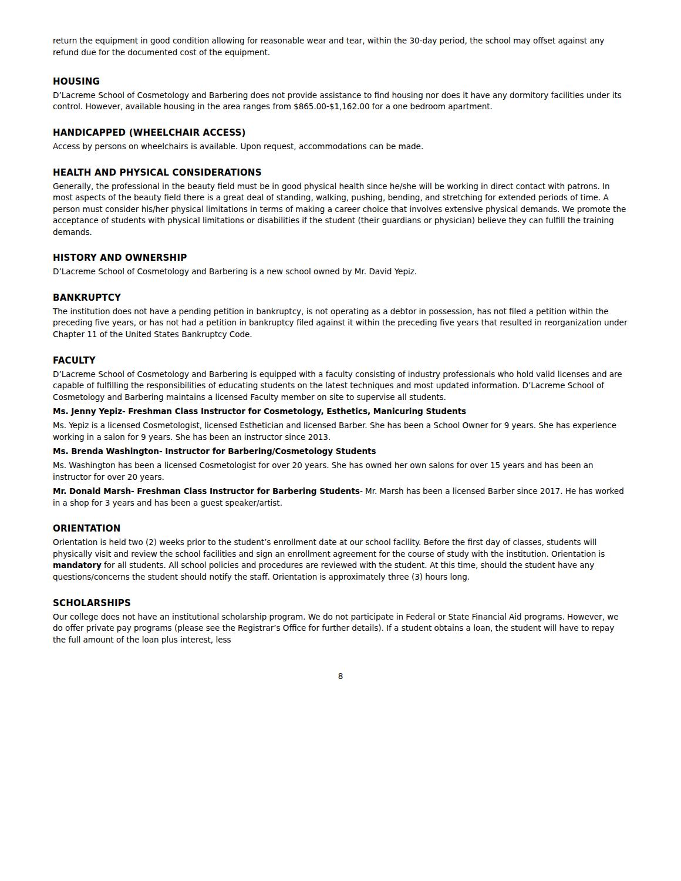return the equipment in good condition allowing for reasonable wear and tear, within the 30-day period, the school may offset against any refund due for the documented cost of the equipment.
HOUSING
D’Lacreme School of Cosmetology and Barbering does not provide assistance to find housing nor does it have any dormitory facilities under its control. However, available housing in the area ranges from $865.00-$1,162.00 for a one bedroom apartment.
HANDICAPPED (WHEELCHAIR ACCESS)
Access by persons on wheelchairs is available. Upon request, accommodations can be made.
HEALTH AND PHYSICAL CONSIDERATIONS
Generally, the professional in the beauty field must be in good physical health since he/she will be working in direct contact with patrons. In most aspects of the beauty field there is a great deal of standing, walking, pushing, bending, and stretching for extended periods of time. A person must consider his/her physical limitations in terms of making a career choice that involves extensive physical demands. We promote the acceptance of students with physical limitations or disabilities if the student (their guardians or physician) believe they can fulfill the training demands.
HISTORY AND OWNERSHIP
D’Lacreme School of Cosmetology and Barbering is a new school owned by Mr. David Yepiz.
BANKRUPTCY
The institution does not have a pending petition in bankruptcy, is not operating as a debtor in possession, has not filed a petition within the preceding five years, or has not had a petition in bankruptcy filed against it within the preceding five years that resulted in reorganization under Chapter 11 of the United States Bankruptcy Code.
FACULTY
D’Lacreme School of Cosmetology and Barbering is equipped with a faculty consisting of industry professionals who hold valid licenses and are capable of fulfilling the responsibilities of educating students on the latest techniques and most updated information. D’Lacreme School of Cosmetology and Barbering maintains a licensed Faculty member on site to supervise all students.
Ms. Jenny Yepiz- Freshman Class Instructor for Cosmetology, Esthetics, Manicuring Students
Ms. Yepiz is a licensed Cosmetologist, licensed Esthetician and licensed Barber. She has been a School Owner for 9 years. She has experience working in a salon for 9 years. She has been an instructor since 2013.
Ms. Brenda Washington- Instructor for Barbering/Cosmetology Students
Ms. Washington has been a licensed Cosmetologist for over 20 years. She has owned her own salons for over 15 years and has been an instructor for over 20 years.
Mr. Donald Marsh- Freshman Class Instructor for Barbering Students- Mr. Marsh has been a licensed Barber since 2017. He has worked in a shop for 3 years and has been a guest speaker/artist.
ORIENTATION
Orientation is held two (2) weeks prior to the student’s enrollment date at our school facility. Before the first day of classes, students will physically visit and review the school facilities and sign an enrollment agreement for the course of study with the institution. Orientation is mandatory for all students. All school policies and procedures are reviewed with the student. At this time, should the student have any questions/concerns the student should notify the staff. Orientation is approximately three (3) hours long.
SCHOLARSHIPS
Our college does not have an institutional scholarship program. We do not participate in Federal or State Financial Aid programs. However, we do offer private pay programs (please see the Registrar’s Office for further details). If a student obtains a loan, the student will have to repay the full amount of the loan plus interest, less
8